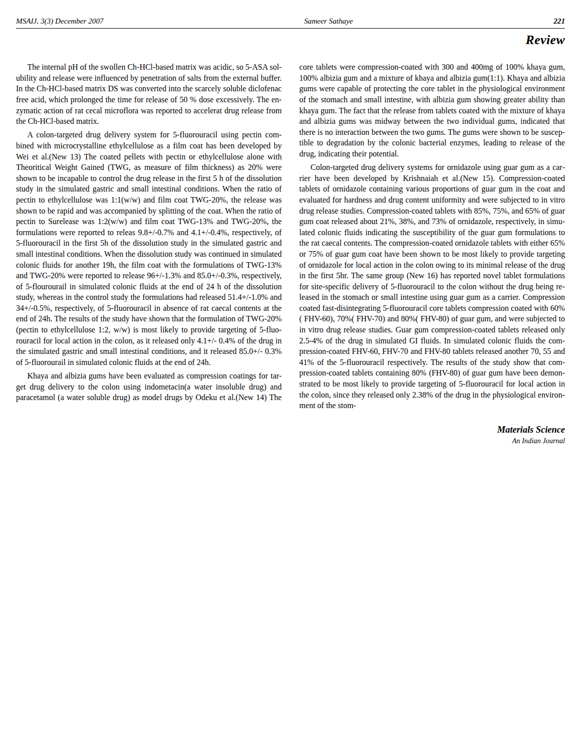MSAIJ, 3(3) December 2007
Sameer Sathaye
221
Review
The internal pH of the swollen Ch-HCl-based matrix was acidic, so 5-ASA solubility and release were influenced by penetration of salts from the external buffer. In the Ch-HCl-based matrix DS was converted into the scarcely soluble diclofenac free acid, which prolonged the time for release of 50 % dose excessively. The enzymatic action of rat cecal microflora was reported to accelerat drug release from the Ch-HCl-based matrix.
A colon-targeted drug delivery system for 5-fluorouracil using pectin combined with microcrystalline ethylcellulose as a film coat has been developed by Wei et al.(New 13) The coated pellets with pectin or ethylcellulose alone with Theoritical Weight Gained (TWG, as measure of film thickness) as 20% were shown to be incapable to control the drug release in the first 5 h of the dissolution study in the simulated gastric and small intestinal conditions. When the ratio of pectin to ethylcellulose was 1:1(w/w) and film coat TWG-20%, the release was shown to be rapid and was accompanied by splitting of the coat. When the ratio of pectin to Surelease was 1:2(w/w) and film coat TWG-13% and TWG-20%, the formulations were reported to releas 9.8+/-0.7% and 4.1+/-0.4%, respectively, of 5-fluorouracil in the first 5h of the dissolution study in the simulated gastric and small intestinal conditions. When the dissolution study was continued in simulated colonic fluids for another 19h, the film coat with the formulations of TWG-13% and TWG-20% were reported to release 96+/-1.3% and 85.0+/-0.3%, respectively, of 5-flourourail in simulated colonic fluids at the end of 24 h of the dissolution study, whereas in the control study the formulations had released 51.4+/-1.0% and 34+/-0.5%, respectively, of 5-fluorouracil in absence of rat caecal contents at the end of 24h. The results of the study have shown that the formulation of TWG-20%(pectin to ethylcellulose 1:2, w/w) is most likely to provide targeting of 5-fluorouracil for local action in the colon, as it released only 4.1+/- 0.4% of the drug in the simulated gastric and small intestinal conditions, and it released 85.0+/- 0.3% of 5-fluorourail in simulated colonic fluids at the end of 24h.
Khaya and albizia gums have been evaluated as compression coatings for target drug delivery to the colon using indometacin(a water insoluble drug) and paracetamol (a water soluble drug) as model drugs by Odeku et al.(New 14) The core tablets were compression-coated with 300 and 400mg of 100% khaya gum, 100% albizia gum and a mixture of khaya and albizia gum(1:1). Khaya and albizia gums were capable of protecting the core tablet in the physiological environment of the stomach and small intestine, with albizia gum showing greater ability than khaya gum. The fact that the release from tablets coated with the mixture of khaya and albizia gums was midway between the two individual gums, indicated that there is no interaction between the two gums. The gums were shown to be susceptible to degradation by the colonic bacterial enzymes, leading to release of the drug, indicating their potential.
Colon-targeted drug delivery systems for ornidazole using guar gum as a carrier have been developed by Krishnaiah et al.(New 15). Compression-coated tablets of ornidazole containing various proportions of guar gum in the coat and evaluated for hardness and drug content uniformity and were subjected to in vitro drug release studies. Compression-coated tablets with 85%, 75%, and 65% of guar gum coat released about 21%, 38%, and 73% of ornidazole, respectively, in simulated colonic fluids indicating the susceptibility of the guar gum formulations to the rat caecal contents. The compression-coated ornidazole tablets with either 65% or 75% of guar gum coat have been shown to be most likely to provide targeting of ornidazole for local action in the colon owing to its minimal release of the drug in the first 5hr. The same group (New 16) has reported novel tablet formulations for site-specific delivery of 5-fluorouracil to the colon without the drug being released in the stomach or small intestine using guar gum as a carrier. Compression coated fast-disintegrating 5-fluorouracil core tablets compression coated with 60%( FHV-60), 70%( FHV-70) and 80%( FHV-80) of guar gum, and were subjected to in vitro drug release studies. Guar gum compression-coated tablets released only 2.5-4% of the drug in simulated GI fluids. In simulated colonic fluids the compression-coated FHV-60, FHV-70 and FHV-80 tablets released another 70, 55 and 41% of the 5-fluorouracil respectively. The results of the study show that compression-coated tablets containing 80% (FHV-80) of guar gum have been demonstrated to be most likely to provide targeting of 5-fluorouracil for local action in the colon, since they released only 2.38% of the drug in the physiological environment of the stom-
Materials Science
An Indian Journal